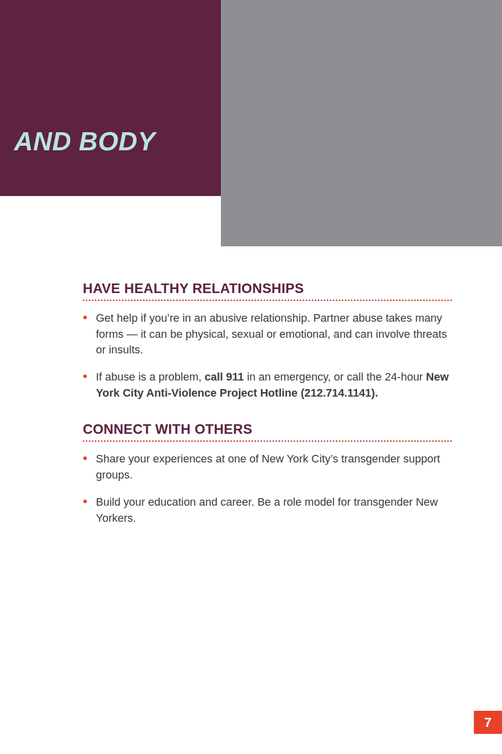AND BODY
Have Healthy Relationships
Get help if you’re in an abusive relationship. Partner abuse takes many forms — it can be physical, sexual or emotional, and can involve threats or insults.
If abuse is a problem, call 911 in an emergency, or call the 24-hour New York City Anti-Violence Project Hotline (212.714.1141).
Connect With Others
Share your experiences at one of New York City’s transgender support groups.
Build your education and career. Be a role model for transgender New Yorkers.
7